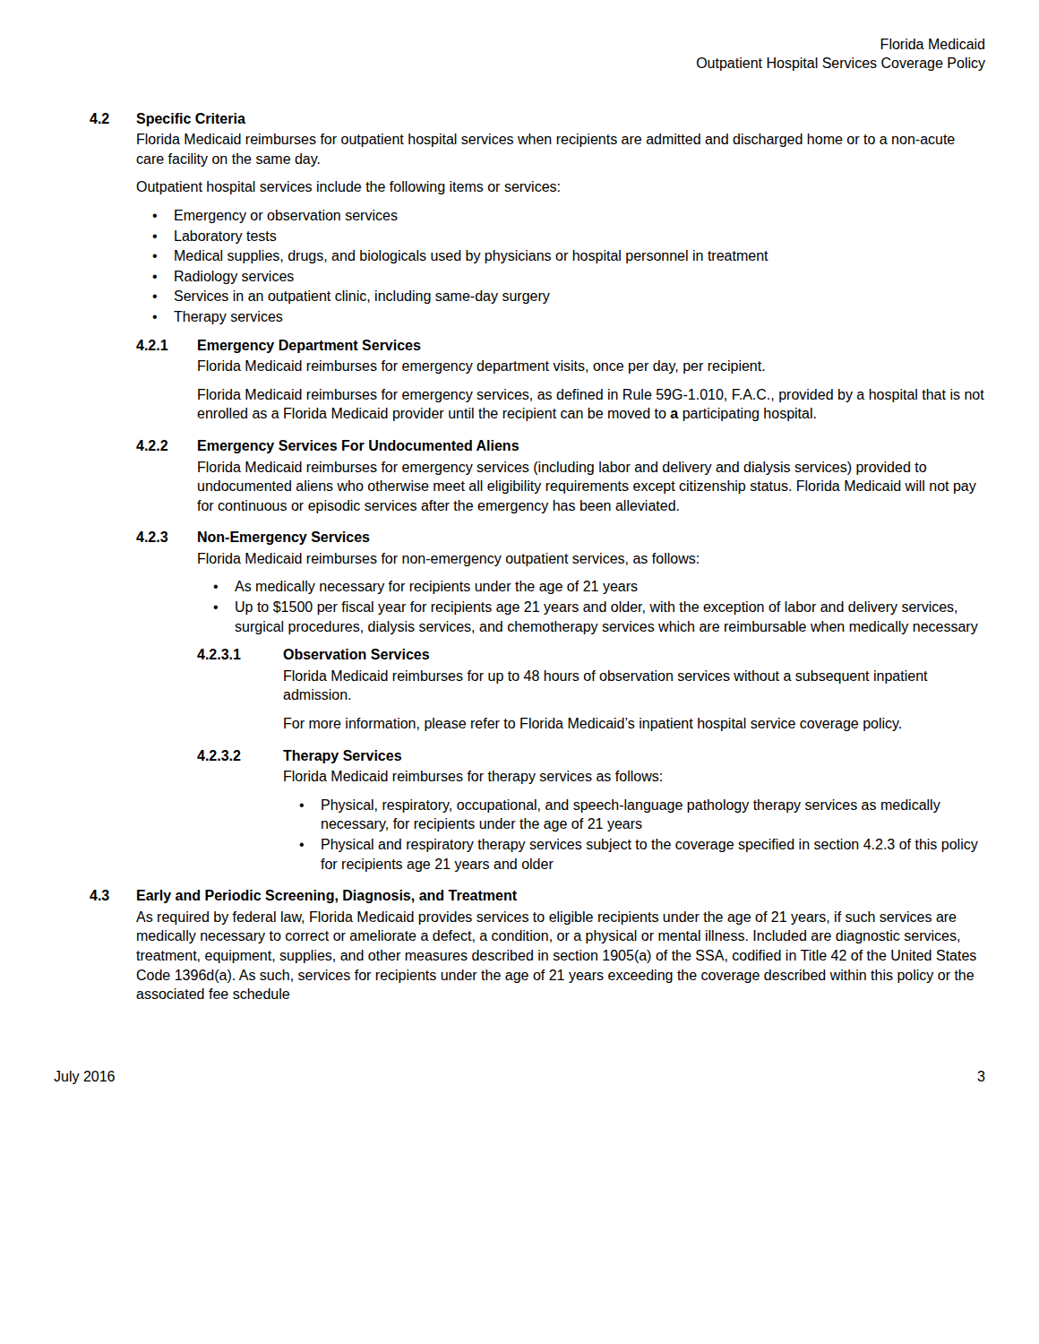Florida Medicaid
Outpatient Hospital Services Coverage Policy
4.2 Specific Criteria
Florida Medicaid reimburses for outpatient hospital services when recipients are admitted and discharged home or to a non-acute care facility on the same day.
Outpatient hospital services include the following items or services:
Emergency or observation services
Laboratory tests
Medical supplies, drugs, and biologicals used by physicians or hospital personnel in treatment
Radiology services
Services in an outpatient clinic, including same-day surgery
Therapy services
4.2.1 Emergency Department Services
Florida Medicaid reimburses for emergency department visits, once per day, per recipient.
Florida Medicaid reimburses for emergency services, as defined in Rule 59G-1.010, F.A.C., provided by a hospital that is not enrolled as a Florida Medicaid provider until the recipient can be moved to a participating hospital.
4.2.2 Emergency Services For Undocumented Aliens
Florida Medicaid reimburses for emergency services (including labor and delivery and dialysis services) provided to undocumented aliens who otherwise meet all eligibility requirements except citizenship status. Florida Medicaid will not pay for continuous or episodic services after the emergency has been alleviated.
4.2.3 Non-Emergency Services
Florida Medicaid reimburses for non-emergency outpatient services, as follows:
As medically necessary for recipients under the age of 21 years
Up to $1500 per fiscal year for recipients age 21 years and older, with the exception of labor and delivery services, surgical procedures, dialysis services, and chemotherapy services which are reimbursable when medically necessary
4.2.3.1 Observation Services
Florida Medicaid reimburses for up to 48 hours of observation services without a subsequent inpatient admission.
For more information, please refer to Florida Medicaid’s inpatient hospital service coverage policy.
4.2.3.2 Therapy Services
Florida Medicaid reimburses for therapy services as follows:
Physical, respiratory, occupational, and speech-language pathology therapy services as medically necessary, for recipients under the age of 21 years
Physical and respiratory therapy services subject to the coverage specified in section 4.2.3 of this policy for recipients age 21 years and older
4.3 Early and Periodic Screening, Diagnosis, and Treatment
As required by federal law, Florida Medicaid provides services to eligible recipients under the age of 21 years, if such services are medically necessary to correct or ameliorate a defect, a condition, or a physical or mental illness. Included are diagnostic services, treatment, equipment, supplies, and other measures described in section 1905(a) of the SSA, codified in Title 42 of the United States Code 1396d(a). As such, services for recipients under the age of 21 years exceeding the coverage described within this policy or the associated fee schedule
July 2016 3